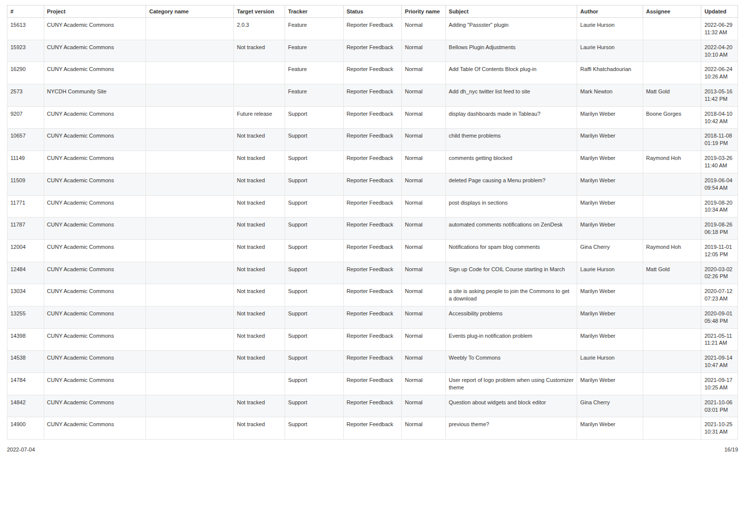| # | Project | Category name | Target version | Tracker | Status | Priority name | Subject | Author | Assignee | Updated |
| --- | --- | --- | --- | --- | --- | --- | --- | --- | --- | --- |
| 15613 | CUNY Academic Commons | | 2.0.3 | Feature | Reporter Feedback | Normal | Adding "Passster" plugin | Laurie Hurson | | 2022-06-29 11:32 AM |
| 15923 | CUNY Academic Commons | | Not tracked | Feature | Reporter Feedback | Normal | Bellows Plugin Adjustments | Laurie Hurson | | 2022-04-20 10:10 AM |
| 16290 | CUNY Academic Commons | | | Feature | Reporter Feedback | Normal | Add Table Of Contents Block plug-in | Raffi Khatchadourian | | 2022-06-24 10:26 AM |
| 2573 | NYCDH Community Site | | | Feature | Reporter Feedback | Normal | Add dh_nyc twitter list feed to site | Mark Newton | Matt Gold | 2013-05-16 11:42 PM |
| 9207 | CUNY Academic Commons | | Future release | Support | Reporter Feedback | Normal | display dashboards made in Tableau? | Marilyn Weber | Boone Gorges | 2018-04-10 10:42 AM |
| 10657 | CUNY Academic Commons | | Not tracked | Support | Reporter Feedback | Normal | child theme problems | Marilyn Weber | | 2018-11-08 01:19 PM |
| 11149 | CUNY Academic Commons | | Not tracked | Support | Reporter Feedback | Normal | comments getting blocked | Marilyn Weber | Raymond Hoh | 2019-03-26 11:40 AM |
| 11509 | CUNY Academic Commons | | Not tracked | Support | Reporter Feedback | Normal | deleted Page causing a Menu problem? | Marilyn Weber | | 2019-06-04 09:54 AM |
| 11771 | CUNY Academic Commons | | Not tracked | Support | Reporter Feedback | Normal | post displays in sections | Marilyn Weber | | 2019-08-20 10:34 AM |
| 11787 | CUNY Academic Commons | | Not tracked | Support | Reporter Feedback | Normal | automated comments notifications on ZenDesk | Marilyn Weber | | 2019-08-26 06:18 PM |
| 12004 | CUNY Academic Commons | | Not tracked | Support | Reporter Feedback | Normal | Notifications for spam blog comments | Gina Cherry | Raymond Hoh | 2019-11-01 12:05 PM |
| 12484 | CUNY Academic Commons | | Not tracked | Support | Reporter Feedback | Normal | Sign up Code for COIL Course starting in March | Laurie Hurson | Matt Gold | 2020-03-02 02:26 PM |
| 13034 | CUNY Academic Commons | | Not tracked | Support | Reporter Feedback | Normal | a site is asking people to join the Commons to get a download | Marilyn Weber | | 2020-07-12 07:23 AM |
| 13255 | CUNY Academic Commons | | Not tracked | Support | Reporter Feedback | Normal | Accessibility problems | Marilyn Weber | | 2020-09-01 05:48 PM |
| 14398 | CUNY Academic Commons | | Not tracked | Support | Reporter Feedback | Normal | Events plug-in notification problem | Marilyn Weber | | 2021-05-11 11:21 AM |
| 14538 | CUNY Academic Commons | | Not tracked | Support | Reporter Feedback | Normal | Weebly To Commons | Laurie Hurson | | 2021-09-14 10:47 AM |
| 14784 | CUNY Academic Commons | | | Support | Reporter Feedback | Normal | User report of logo problem when using Customizer theme | Marilyn Weber | | 2021-09-17 10:25 AM |
| 14842 | CUNY Academic Commons | | Not tracked | Support | Reporter Feedback | Normal | Question about widgets and block editor | Gina Cherry | | 2021-10-06 03:01 PM |
| 14900 | CUNY Academic Commons | | Not tracked | Support | Reporter Feedback | Normal | previous theme? | Marilyn Weber | | 2021-10-25 10:31 AM |
2022-07-04 16/19